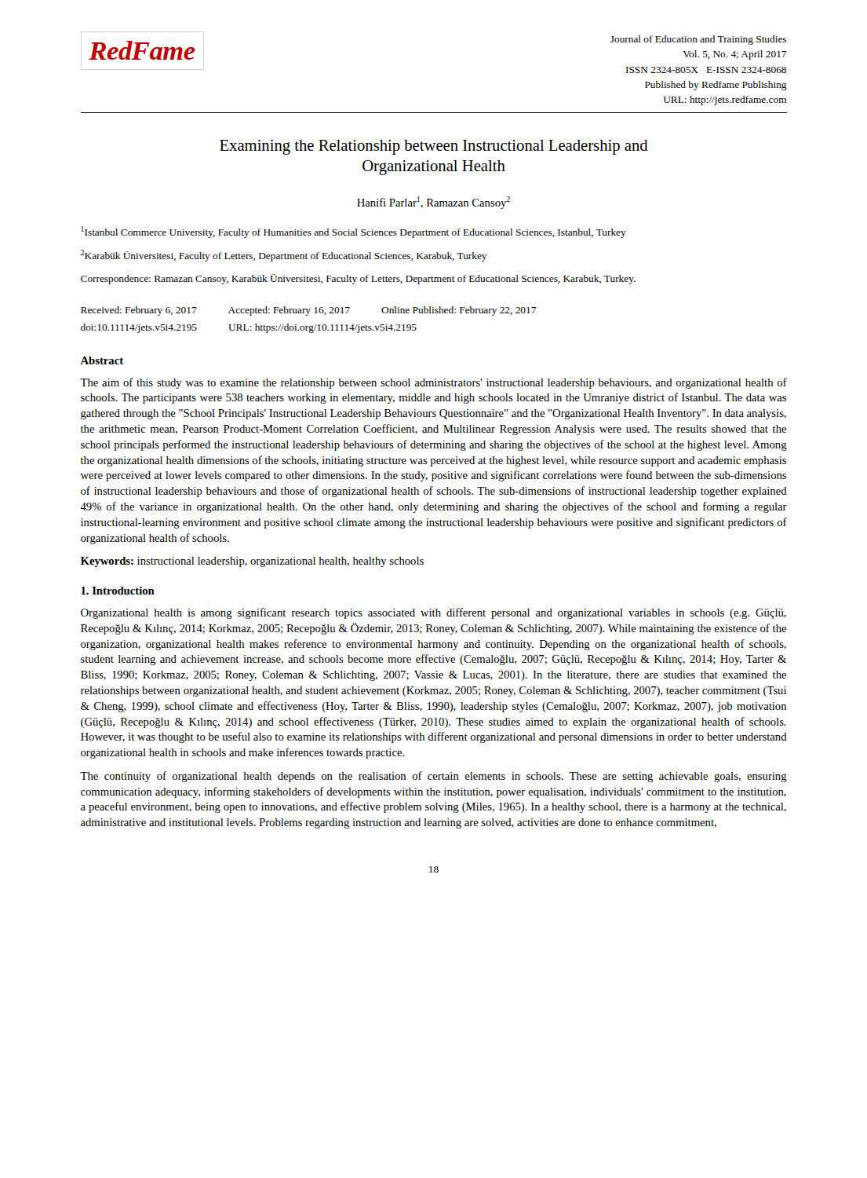RedFame
Journal of Education and Training Studies
Vol. 5, No. 4; April 2017
ISSN 2324-805X E-ISSN 2324-8068
Published by Redfame Publishing
URL: http://jets.redfame.com
Examining the Relationship between Instructional Leadership and
Organizational Health
Hanifi Parlar1, Ramazan Cansoy2
1Istanbul Commerce University, Faculty of Humanities and Social Sciences Department of Educational Sciences, Istanbul, Turkey
2Karabük Üniversitesi, Faculty of Letters, Department of Educational Sciences, Karabuk, Turkey
Correspondence: Ramazan Cansoy, Karabük Üniversitesi, Faculty of Letters, Department of Educational Sciences, Karabuk, Turkey.
Received: February 6, 2017 Accepted: February 16, 2017 Online Published: February 22, 2017
doi:10.11114/jets.v5i4.2195 URL: https://doi.org/10.11114/jets.v5i4.2195
Abstract
The aim of this study was to examine the relationship between school administrators' instructional leadership behaviours, and organizational health of schools. The participants were 538 teachers working in elementary, middle and high schools located in the Umraniye district of Istanbul. The data was gathered through the "School Principals' Instructional Leadership Behaviours Questionnaire" and the "Organizational Health Inventory". In data analysis, the arithmetic mean, Pearson Product-Moment Correlation Coefficient, and Multilinear Regression Analysis were used. The results showed that the school principals performed the instructional leadership behaviours of determining and sharing the objectives of the school at the highest level. Among the organizational health dimensions of the schools, initiating structure was perceived at the highest level, while resource support and academic emphasis were perceived at lower levels compared to other dimensions. In the study, positive and significant correlations were found between the sub-dimensions of instructional leadership behaviours and those of organizational health of schools. The sub-dimensions of instructional leadership together explained 49% of the variance in organizational health. On the other hand, only determining and sharing the objectives of the school and forming a regular instructional-learning environment and positive school climate among the instructional leadership behaviours were positive and significant predictors of organizational health of schools.
Keywords: instructional leadership, organizational health, healthy schools
1. Introduction
Organizational health is among significant research topics associated with different personal and organizational variables in schools (e.g. Güçlü, Recepoğlu & Kılınç, 2014; Korkmaz, 2005; Recepoğlu & Özdemir, 2013; Roney, Coleman & Schlichting, 2007). While maintaining the existence of the organization, organizational health makes reference to environmental harmony and continuity. Depending on the organizational health of schools, student learning and achievement increase, and schools become more effective (Cemaloğlu, 2007; Güçlü, Recepoğlu & Kılınç, 2014; Hoy, Tarter & Bliss, 1990; Korkmaz, 2005; Roney, Coleman & Schlichting, 2007; Vassie & Lucas, 2001). In the literature, there are studies that examined the relationships between organizational health, and student achievement (Korkmaz, 2005; Roney, Coleman & Schlichting, 2007), teacher commitment (Tsui & Cheng, 1999), school climate and effectiveness (Hoy, Tarter & Bliss, 1990), leadership styles (Cemaloğlu, 2007; Korkmaz, 2007), job motivation (Güçlü, Recepoğlu & Kılınç, 2014) and school effectiveness (Türker, 2010). These studies aimed to explain the organizational health of schools. However, it was thought to be useful also to examine its relationships with different organizational and personal dimensions in order to better understand organizational health in schools and make inferences towards practice.
The continuity of organizational health depends on the realisation of certain elements in schools. These are setting achievable goals, ensuring communication adequacy, informing stakeholders of developments within the institution, power equalisation, individuals' commitment to the institution, a peaceful environment, being open to innovations, and effective problem solving (Miles, 1965). In a healthy school, there is a harmony at the technical, administrative and institutional levels. Problems regarding instruction and learning are solved, activities are done to enhance commitment,
18